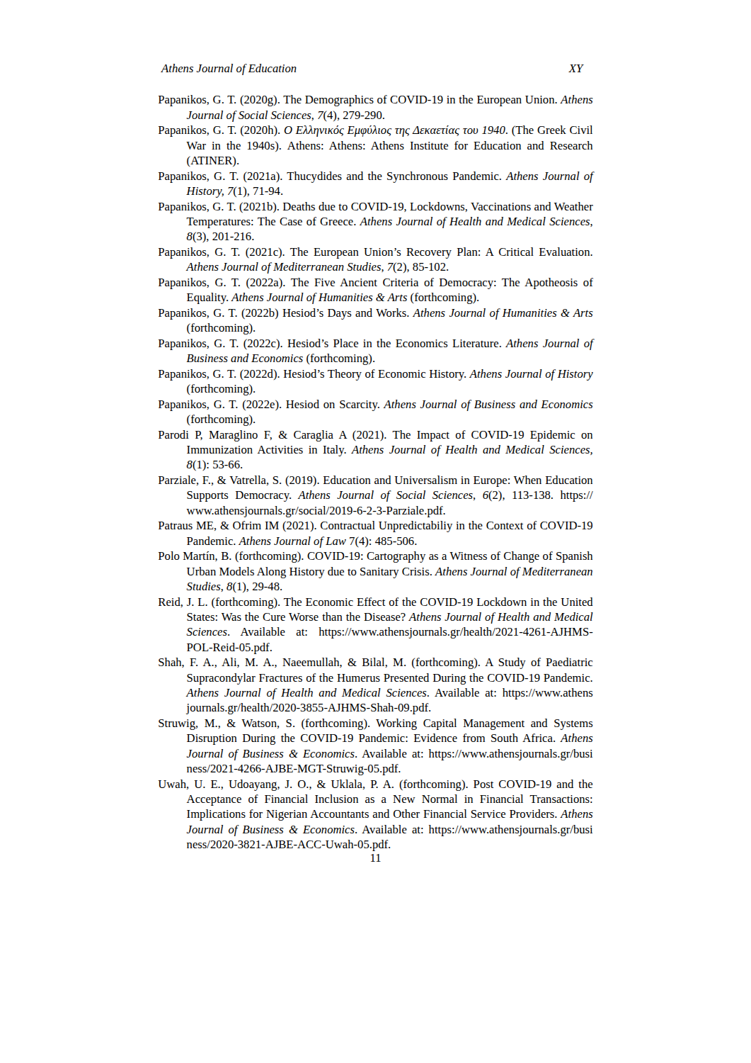Athens Journal of Education XY
Papanikos, G. T. (2020g). The Demographics of COVID-19 in the European Union. Athens Journal of Social Sciences, 7(4), 279-290.
Papanikos, G. T. (2020h). Ο Ελληνικός Εμφύλιος της Δεκαετίας του 1940. (The Greek Civil War in the 1940s). Athens: Athens: Athens Institute for Education and Research (ATINER).
Papanikos, G. T. (2021a). Thucydides and the Synchronous Pandemic. Athens Journal of History, 7(1), 71-94.
Papanikos, G. T. (2021b). Deaths due to COVID-19, Lockdowns, Vaccinations and Weather Temperatures: The Case of Greece. Athens Journal of Health and Medical Sciences, 8(3), 201-216.
Papanikos, G. T. (2021c). The European Union’s Recovery Plan: A Critical Evaluation. Athens Journal of Mediterranean Studies, 7(2), 85-102.
Papanikos, G. T. (2022a). The Five Ancient Criteria of Democracy: The Apotheosis of Equality. Athens Journal of Humanities & Arts (forthcoming).
Papanikos, G. T. (2022b) Hesiod’s Days and Works. Athens Journal of Humanities & Arts (forthcoming).
Papanikos, G. T. (2022c). Hesiod’s Place in the Economics Literature. Athens Journal of Business and Economics (forthcoming).
Papanikos, G. T. (2022d). Hesiod’s Theory of Economic History. Athens Journal of History (forthcoming).
Papanikos, G. T. (2022e). Hesiod on Scarcity. Athens Journal of Business and Economics (forthcoming).
Parodi P, Maraglino F, & Caraglia A (2021). The Impact of COVID-19 Epidemic on Immunization Activities in Italy. Athens Journal of Health and Medical Sciences, 8(1): 53-66.
Parziale, F., & Vatrella, S. (2019). Education and Universalism in Europe: When Education Supports Democracy. Athens Journal of Social Sciences, 6(2), 113-138. https:// www.athensjournals.gr/social/2019-6-2-3-Parziale.pdf.
Patraus ME, & Ofrim IM (2021). Contractual Unpredictabiliy in the Context of COVID-19 Pandemic. Athens Journal of Law 7(4): 485-506.
Polo Martín, B. (forthcoming). COVID-19: Cartography as a Witness of Change of Spanish Urban Models Along History due to Sanitary Crisis. Athens Journal of Mediterranean Studies, 8(1), 29-48.
Reid, J. L. (forthcoming). The Economic Effect of the COVID-19 Lockdown in the United States: Was the Cure Worse than the Disease? Athens Journal of Health and Medical Sciences. Available at: https://www.athensjournals.gr/health/2021-4261-AJHMS-POL-Reid-05.pdf.
Shah, F. A., Ali, M. A., Naeemullah, & Bilal, M. (forthcoming). A Study of Paediatric Supracondylar Fractures of the Humerus Presented During the COVID-19 Pandemic. Athens Journal of Health and Medical Sciences. Available at: https://www.athens journals.gr/health/2020-3855-AJHMS-Shah-09.pdf.
Struwig, M., & Watson, S. (forthcoming). Working Capital Management and Systems Disruption During the COVID-19 Pandemic: Evidence from South Africa. Athens Journal of Business & Economics. Available at: https://www.athensjournals.gr/busi ness/2021-4266-AJBE-MGT-Struwig-05.pdf.
Uwah, U. E., Udoayang, J. O., & Uklala, P. A. (forthcoming). Post COVID-19 and the Acceptance of Financial Inclusion as a New Normal in Financial Transactions: Implications for Nigerian Accountants and Other Financial Service Providers. Athens Journal of Business & Economics. Available at: https://www.athensjournals.gr/busi ness/2020-3821-AJBE-ACC-Uwah-05.pdf.
11